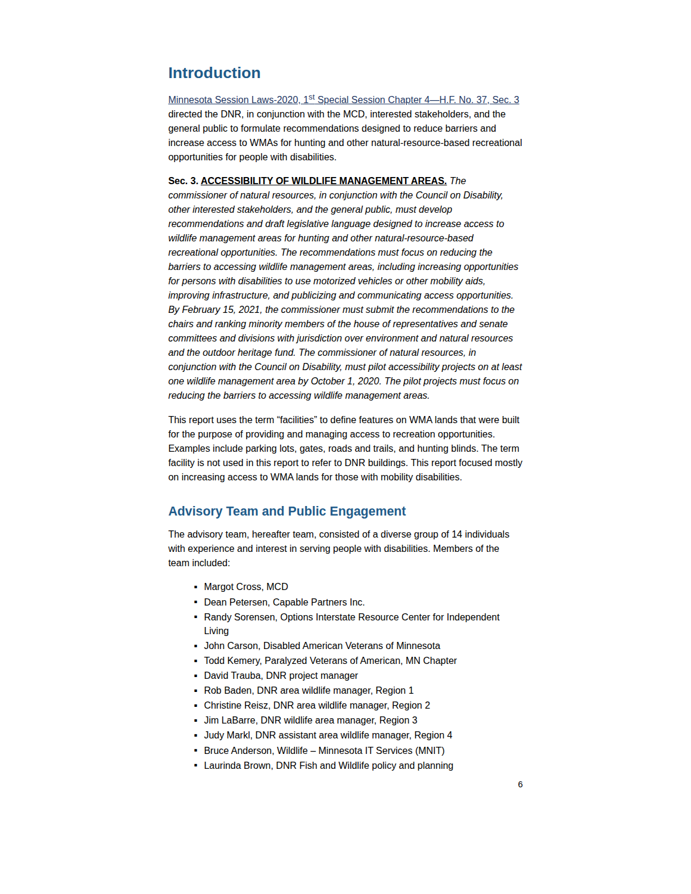Introduction
Minnesota Session Laws-2020, 1st Special Session Chapter 4—H.F. No. 37, Sec. 3 directed the DNR, in conjunction with the MCD, interested stakeholders, and the general public to formulate recommendations designed to reduce barriers and increase access to WMAs for hunting and other natural-resource-based recreational opportunities for people with disabilities.
Sec. 3. ACCESSIBILITY OF WILDLIFE MANAGEMENT AREAS. The commissioner of natural resources, in conjunction with the Council on Disability, other interested stakeholders, and the general public, must develop recommendations and draft legislative language designed to increase access to wildlife management areas for hunting and other natural-resource-based recreational opportunities. The recommendations must focus on reducing the barriers to accessing wildlife management areas, including increasing opportunities for persons with disabilities to use motorized vehicles or other mobility aids, improving infrastructure, and publicizing and communicating access opportunities. By February 15, 2021, the commissioner must submit the recommendations to the chairs and ranking minority members of the house of representatives and senate committees and divisions with jurisdiction over environment and natural resources and the outdoor heritage fund. The commissioner of natural resources, in conjunction with the Council on Disability, must pilot accessibility projects on at least one wildlife management area by October 1, 2020. The pilot projects must focus on reducing the barriers to accessing wildlife management areas.
This report uses the term “facilities” to define features on WMA lands that were built for the purpose of providing and managing access to recreation opportunities. Examples include parking lots, gates, roads and trails, and hunting blinds. The term facility is not used in this report to refer to DNR buildings. This report focused mostly on increasing access to WMA lands for those with mobility disabilities.
Advisory Team and Public Engagement
The advisory team, hereafter team, consisted of a diverse group of 14 individuals with experience and interest in serving people with disabilities. Members of the team included:
Margot Cross, MCD
Dean Petersen, Capable Partners Inc.
Randy Sorensen, Options Interstate Resource Center for Independent Living
John Carson, Disabled American Veterans of Minnesota
Todd Kemery, Paralyzed Veterans of American, MN Chapter
David Trauba, DNR project manager
Rob Baden, DNR area wildlife manager, Region 1
Christine Reisz, DNR area wildlife manager, Region 2
Jim LaBarre, DNR wildlife area manager, Region 3
Judy Markl, DNR assistant area wildlife manager, Region 4
Bruce Anderson, Wildlife – Minnesota IT Services (MNIT)
Laurinda Brown, DNR Fish and Wildlife policy and planning
6